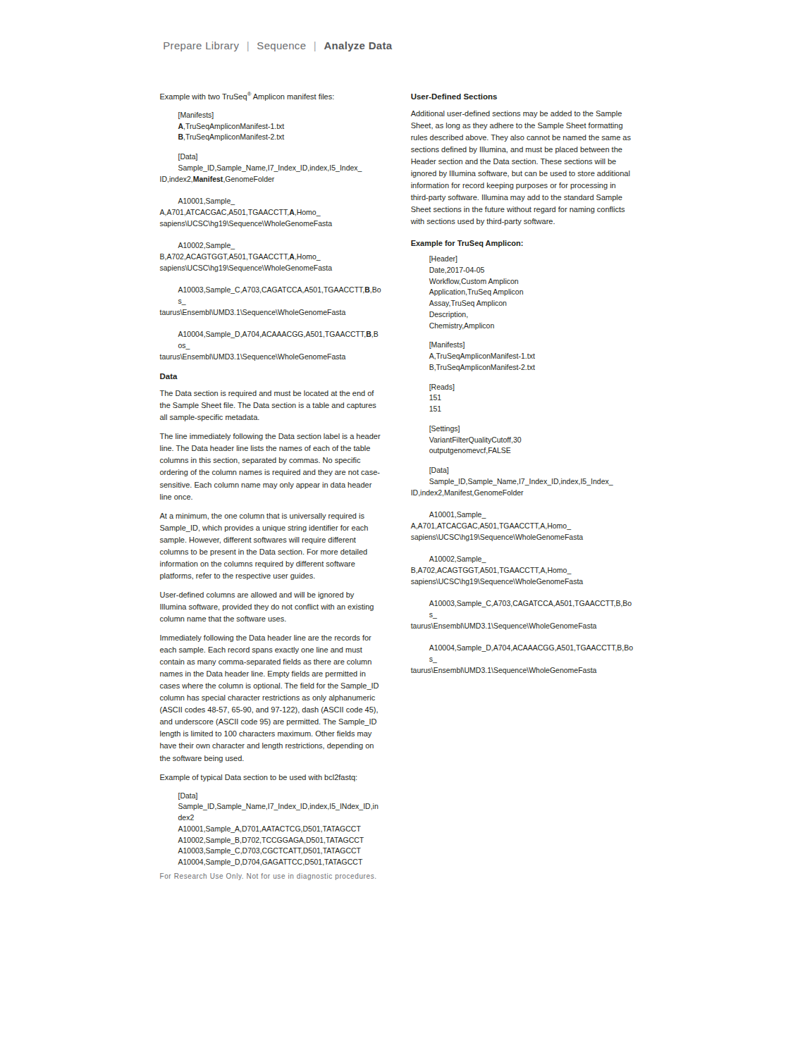Prepare Library | Sequence | Analyze Data
Example with two TruSeq® Amplicon manifest files:
[Manifests] A,TruSeqAmpliconManifest-1.txt B,TruSeqAmpliconManifest-2.txt
[Data] Sample_ID,Sample_Name,I7_Index_ID,index,I5_Index_ID,index2,Manifest,GenomeFolder A10001,Sample_A,A701,ATCACGAC,A501,TGAACCTT,A,Homo_sapiens\UCSC\hg19\Sequence\WholeGenomeFasta A10002,Sample_B,A702,ACAGTGGT,A501,TGAACCTT,A,Homo_sapiens\UCSC\hg19\Sequence\WholeGenomeFasta A10003,Sample_C,A703,CAGATCCA,A501,TGAACCTT,B,Bos_taurus\Ensembl\UMD3.1\Sequence\WholeGenomeFasta A10004,Sample_D,A704,ACAAACGG,A501,TGAACCTT,B,Bos_taurus\Ensembl\UMD3.1\Sequence\WholeGenomeFasta
Data
The Data section is required and must be located at the end of the Sample Sheet file. The Data section is a table and captures all sample-specific metadata.
The line immediately following the Data section label is a header line. The Data header line lists the names of each of the table columns in this section, separated by commas. No specific ordering of the column names is required and they are not case-sensitive. Each column name may only appear in data header line once.
At a minimum, the one column that is universally required is Sample_ID, which provides a unique string identifier for each sample. However, different softwares will require different columns to be present in the Data section. For more detailed information on the columns required by different software platforms, refer to the respective user guides.
User-defined columns are allowed and will be ignored by Illumina software, provided they do not conflict with an existing column name that the software uses.
Immediately following the Data header line are the records for each sample. Each record spans exactly one line and must contain as many comma-separated fields as there are column names in the Data header line. Empty fields are permitted in cases where the column is optional. The field for the Sample_ID column has special character restrictions as only alphanumeric (ASCII codes 48-57, 65-90, and 97-122), dash (ASCII code 45), and underscore (ASCII code 95) are permitted. The Sample_ID length is limited to 100 characters maximum. Other fields may have their own character and length restrictions, depending on the software being used.
Example of typical Data section to be used with bcl2fastq:
[Data] Sample_ID,Sample_Name,I7_Index_ID,index,I5_INdex_ID,index2 A10001,Sample_A,D701,AATACTCG,D501,TATAGCCT A10002,Sample_B,D702,TCCGGAGA,D501,TATAGCCT A10003,Sample_C,D703,CGCTCATT,D501,TATAGCCT A10004,Sample_D,D704,GAGATTCC,D501,TATAGCCT
User-Defined Sections
Additional user-defined sections may be added to the Sample Sheet, as long as they adhere to the Sample Sheet formatting rules described above. They also cannot be named the same as sections defined by Illumina, and must be placed between the Header section and the Data section. These sections will be ignored by Illumina software, but can be used to store additional information for record keeping purposes or for processing in third-party software. Illumina may add to the standard Sample Sheet sections in the future without regard for naming conflicts with sections used by third-party software.
Example for TruSeq Amplicon:
[Header] Date,2017-04-05 Workflow,Custom Amplicon Application,TruSeq Amplicon Assay,TruSeq Amplicon Description, Chemistry,Amplicon
[Manifests] A,TruSeqAmpliconManifest-1.txt B,TruSeqAmpliconManifest-2.txt
[Reads] 151 151
[Settings] VariantFilterQualityCutoff,30 outputgenomevcf,FALSE
[Data] Sample_ID,Sample_Name,I7_Index_ID,index,I5_Index_ID,index2,Manifest,GenomeFolder A10001,Sample_A,A701,ATCACGAC,A501,TGAACCTT,A,Homo_sapiens\UCSC\hg19\Sequence\WholeGenomeFasta A10002,Sample_B,A702,ACAGTGGT,A501,TGAACCTT,A,Homo_sapiens\UCSC\hg19\Sequence\WholeGenomeFasta A10003,Sample_C,A703,CAGATCCA,A501,TGAACCTT,B,Bos_taurus\Ensembl\UMD3.1\Sequence\WholeGenomeFasta A10004,Sample_D,A704,ACAAACGG,A501,TGAACCTT,B,Bos_taurus\Ensembl\UMD3.1\Sequence\WholeGenomeFasta
For Research Use Only. Not for use in diagnostic procedures.